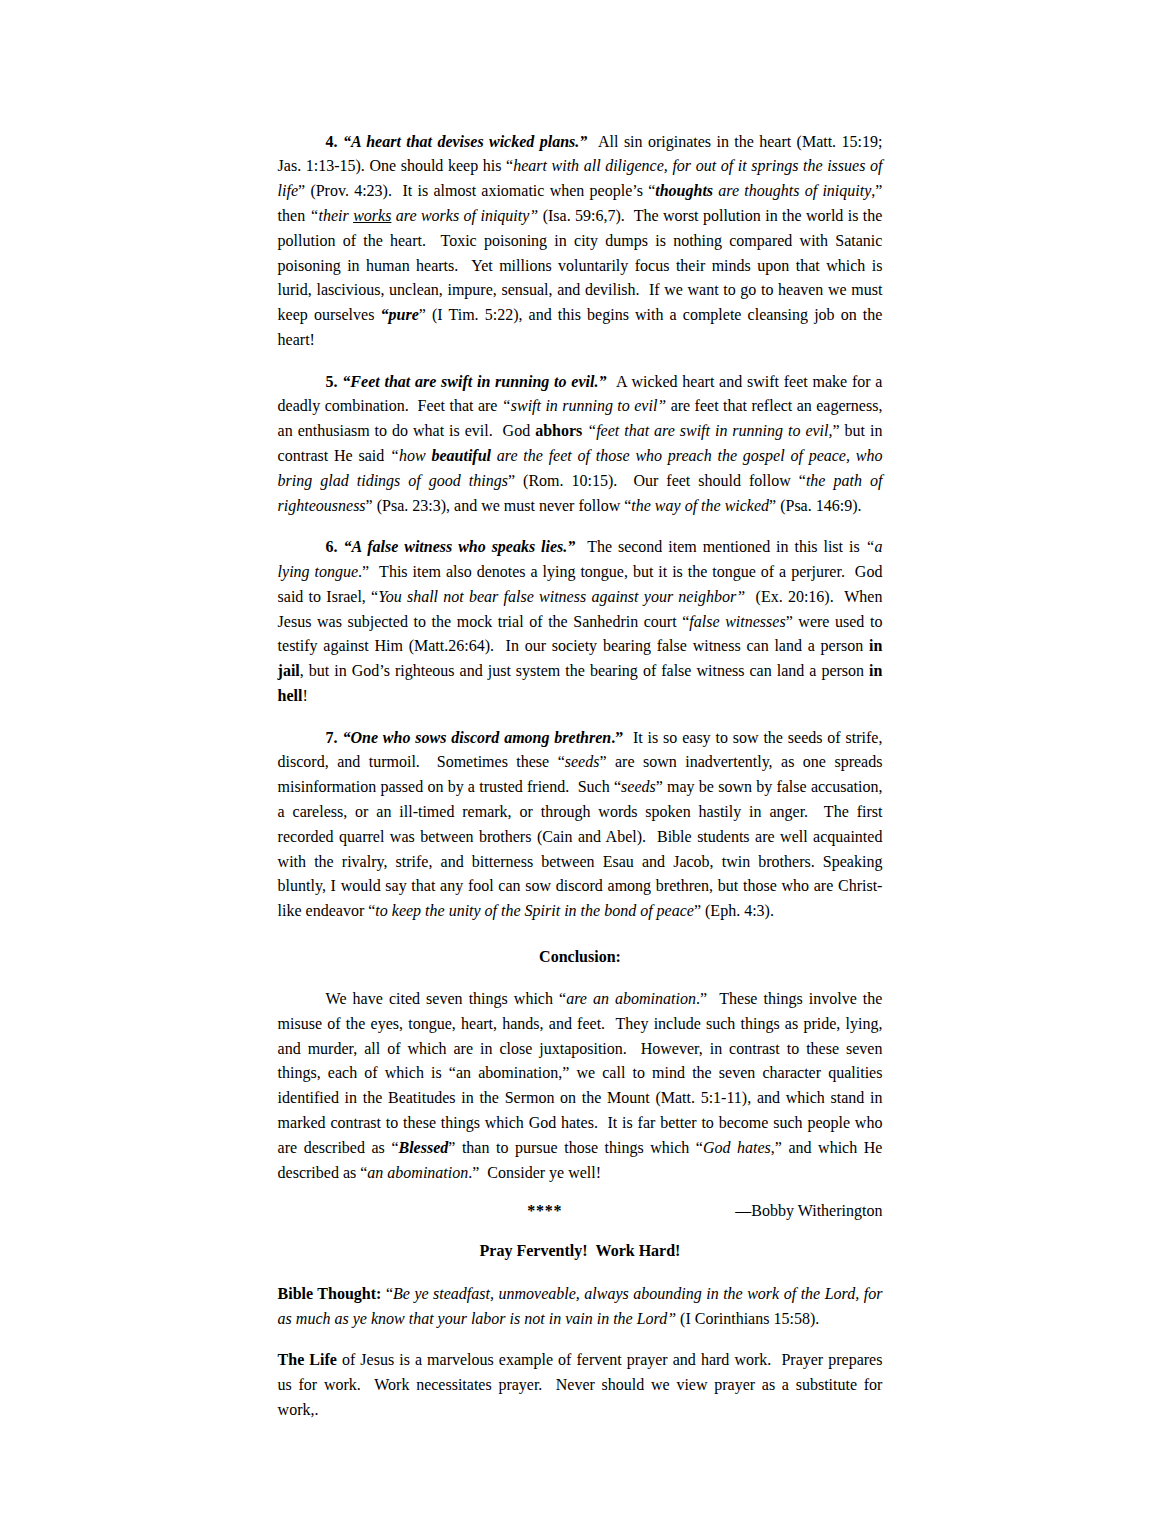4. “A heart that devises wicked plans.” All sin originates in the heart (Matt. 15:19; Jas. 1:13-15). One should keep his “heart with all diligence, for out of it springs the issues of life” (Prov. 4:23). It is almost axiomatic when people’s “thoughts are thoughts of iniquity,” then “their works are works of iniquity” (Isa. 59:6,7). The worst pollution in the world is the pollution of the heart. Toxic poisoning in city dumps is nothing compared with Satanic poisoning in human hearts. Yet millions voluntarily focus their minds upon that which is lurid, lascivious, unclean, impure, sensual, and devilish. If we want to go to heaven we must keep ourselves “pure” (I Tim. 5:22), and this begins with a complete cleansing job on the heart!
5. “Feet that are swift in running to evil.” A wicked heart and swift feet make for a deadly combination. Feet that are “swift in running to evil” are feet that reflect an eagerness, an enthusiasm to do what is evil. God abhors “feet that are swift in running to evil,” but in contrast He said “how beautiful are the feet of those who preach the gospel of peace, who bring glad tidings of good things” (Rom. 10:15). Our feet should follow “the path of righteousness” (Psa. 23:3), and we must never follow “the way of the wicked” (Psa. 146:9).
6. “A false witness who speaks lies.” The second item mentioned in this list is “a lying tongue.” This item also denotes a lying tongue, but it is the tongue of a perjurer. God said to Israel, “You shall not bear false witness against your neighbor” (Ex. 20:16). When Jesus was subjected to the mock trial of the Sanhedrin court “false witnesses” were used to testify against Him (Matt.26:64). In our society bearing false witness can land a person in jail, but in God’s righteous and just system the bearing of false witness can land a person in hell!
7. “One who sows discord among brethren.” It is so easy to sow the seeds of strife, discord, and turmoil. Sometimes these “seeds” are sown inadvertently, as one spreads misinformation passed on by a trusted friend. Such “seeds” may be sown by false accusation, a careless, or an ill-timed remark, or through words spoken hastily in anger. The first recorded quarrel was between brothers (Cain and Abel). Bible students are well acquainted with the rivalry, strife, and bitterness between Esau and Jacob, twin brothers. Speaking bluntly, I would say that any fool can sow discord among brethren, but those who are Christ-like endeavor “to keep the unity of the Spirit in the bond of peace” (Eph. 4:3).
Conclusion:
We have cited seven things which “are an abomination.” These things involve the misuse of the eyes, tongue, heart, hands, and feet. They include such things as pride, lying, and murder, all of which are in close juxtaposition. However, in contrast to these seven things, each of which is “an abomination,” we call to mind the seven character qualities identified in the Beatitudes in the Sermon on the Mount (Matt. 5:1-11), and which stand in marked contrast to these things which God hates. It is far better to become such people who are described as “Blessed” than to pursue those things which “God hates,” and which He described as “an abomination.” Consider ye well!
****
—Bobby Witherington
Pray Fervently! Work Hard!
Bible Thought: “Be ye steadfast, unmoveable, always abounding in the work of the Lord, for as much as ye know that your labor is not in vain in the Lord” (I Corinthians 15:58).
The Life of Jesus is a marvelous example of fervent prayer and hard work. Prayer prepares us for work. Work necessitates prayer. Never should we view prayer as a substitute for work,.